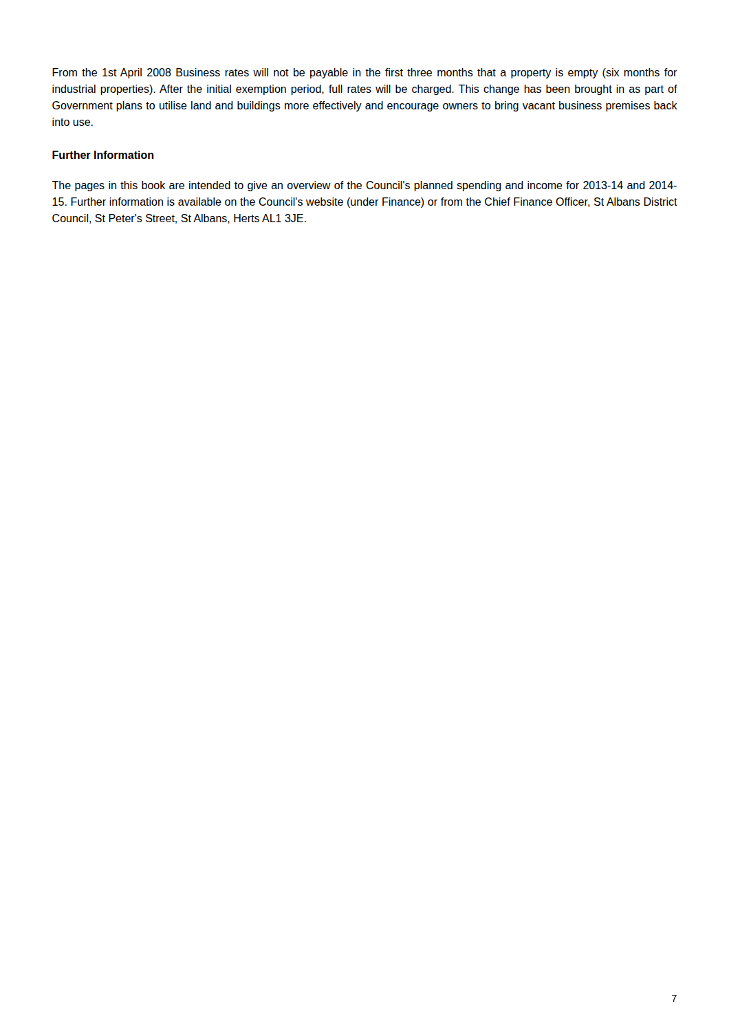From the 1st April 2008 Business rates will not be payable in the first three months that a property is empty (six months for industrial properties). After the initial exemption period, full rates will be charged. This change has been brought in as part of Government plans to utilise land and buildings more effectively and encourage owners to bring vacant business premises back into use.
Further Information
The pages in this book are intended to give an overview of the Council's planned spending and income for 2013-14 and 2014-15. Further information is available on the Council's website (under Finance) or from the Chief Finance Officer, St Albans District Council, St Peter's Street, St Albans, Herts AL1 3JE.
7